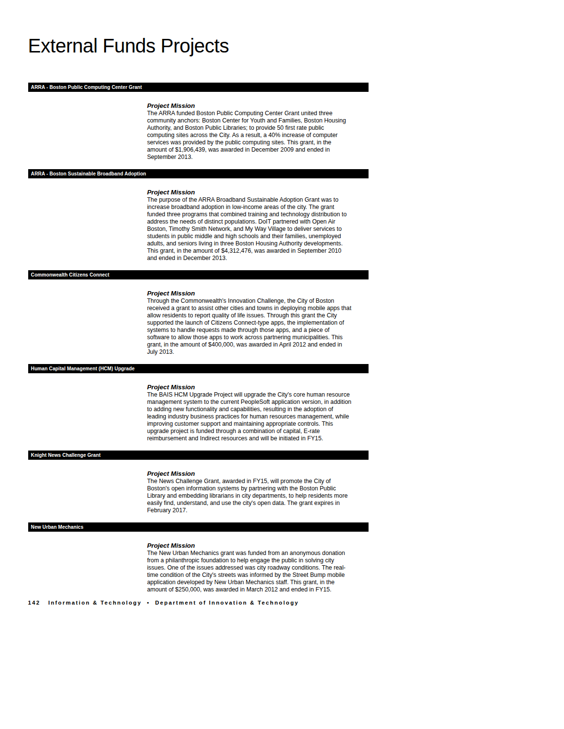External Funds Projects
ARRA - Boston Public Computing Center Grant
Project Mission
The ARRA funded Boston Public Computing Center Grant united three community anchors: Boston Center for Youth and Families, Boston Housing Authority, and Boston Public Libraries; to provide 50 first rate public computing sites across the City. As a result, a 40% increase of computer services was provided by the public computing sites. This grant, in the amount of $1,906,439, was awarded in December 2009 and ended in September 2013.
ARRA - Boston Sustainable Broadband Adoption
Project Mission
The purpose of the ARRA Broadband Sustainable Adoption Grant was to increase broadband adoption in low-income areas of the city. The grant funded three programs that combined training and technology distribution to address the needs of distinct populations. DoIT partnered with Open Air Boston, Timothy Smith Network, and My Way Village to deliver services to students in public middle and high schools and their families, unemployed adults, and seniors living in three Boston Housing Authority developments. This grant, in the amount of $4,312,476, was awarded in September 2010 and ended in December 2013.
Commonwealth Citizens Connect
Project Mission
Through the Commonwealth's Innovation Challenge, the City of Boston received a grant to assist other cities and towns in deploying mobile apps that allow residents to report quality of life issues. Through this grant the City supported the launch of Citizens Connect-type apps, the implementation of systems to handle requests made through those apps, and a piece of software to allow those apps to work across partnering municipalities. This grant, in the amount of $400,000, was awarded in April 2012 and ended in July 2013.
Human Capital Management (HCM) Upgrade
Project Mission
The BAIS HCM Upgrade Project will upgrade the City's core human resource management system to the current PeopleSoft application version, in addition to adding new functionality and capabilities, resulting in the adoption of leading industry business practices for human resources management, while improving customer support and maintaining appropriate controls. This upgrade project is funded through a combination of capital, E-rate reimbursement and Indirect resources and will be initiated in FY15.
Knight News Challenge Grant
Project Mission
The News Challenge Grant, awarded in FY15, will promote the City of Boston's open information systems by partnering with the Boston Public Library and embedding librarians in city departments, to help residents more easily find, understand, and use the city's open data. The grant expires in February 2017.
New Urban Mechanics
Project Mission
The New Urban Mechanics grant was funded from an anonymous donation from a philanthropic foundation to help engage the public in solving city issues. One of the issues addressed was city roadway conditions. The real-time condition of the City's streets was informed by the Street Bump mobile application developed by New Urban Mechanics staff. This grant, in the amount of $250,000, was awarded in March 2012 and ended in FY15.
142 Information & Technology • Department of Innovation & Technology